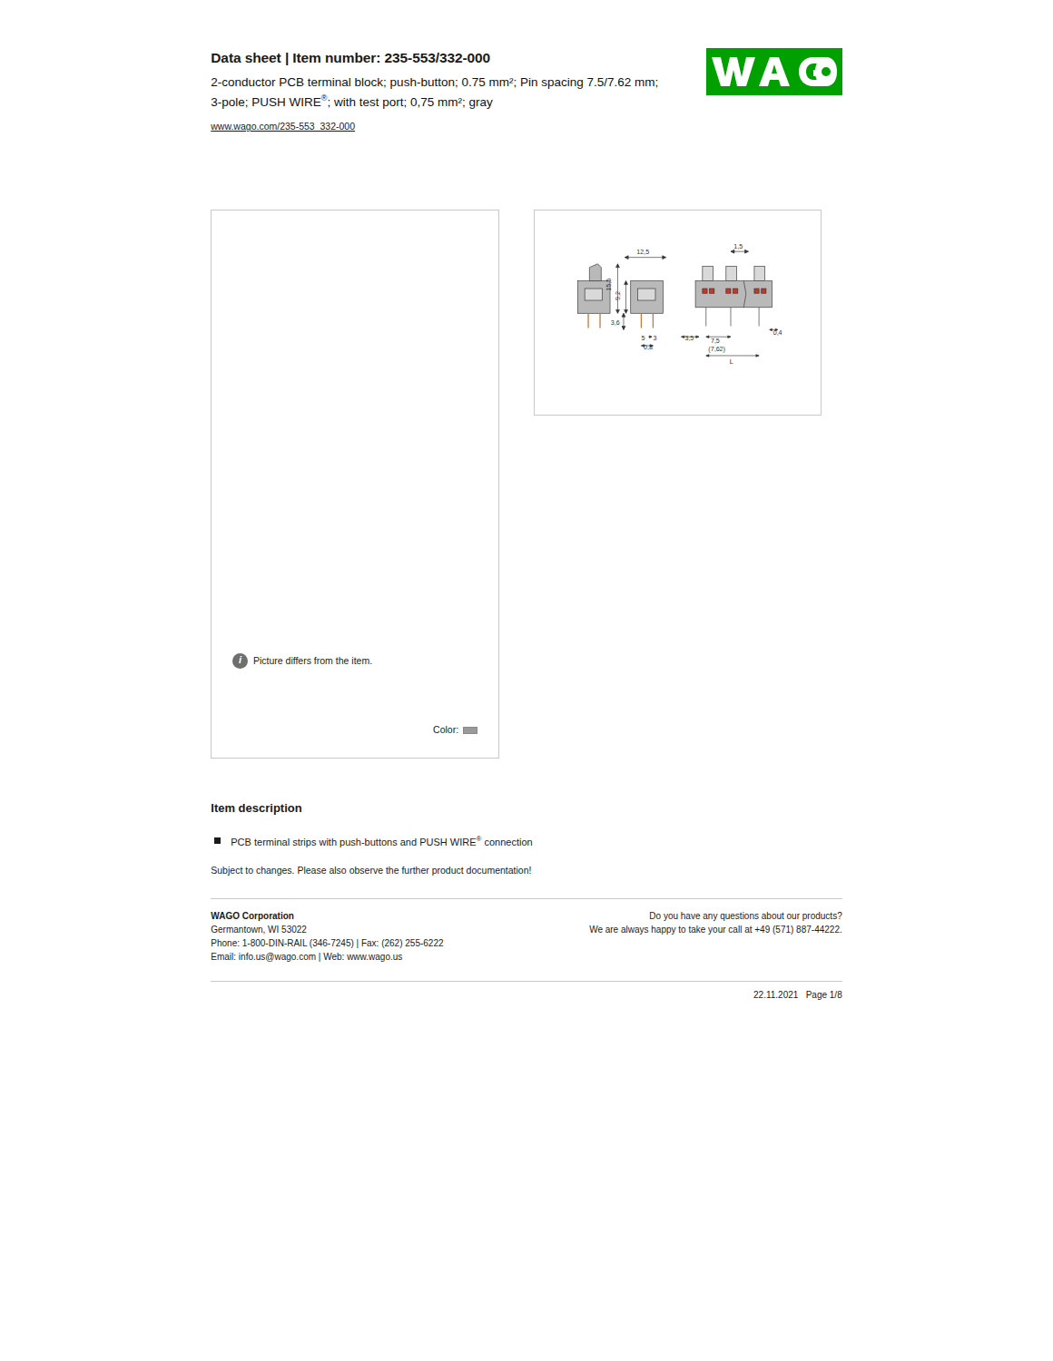Data sheet | Item number: 235-553/332-000
2-conductor PCB terminal block; push-button; 0.75 mm²; Pin spacing 7.5/7.62 mm; 3-pole; PUSH WIRE®; with test port; 0,75 mm²; gray
www.wago.com/235-553_332-000
i Picture differs from the item.
Color:
12,5 1,5 15,5 9,2 3,6 5 3 0,8 3,5 7,5 (7,62) 0,4 L
Item description
PCB terminal strips with push-buttons and PUSH WIRE® connection
Subject to changes. Please also observe the further product documentation!
WAGO Corporation
Germantown, WI 53022
Phone: 1-800-DIN-RAIL (346-7245) | Fax: (262) 255-6222
Email: info.us@wago.com | Web: www.wago.us
Do you have any questions about our products?
We are always happy to take your call at +49 (571) 887-44222.
22.11.2021 Page 1/8